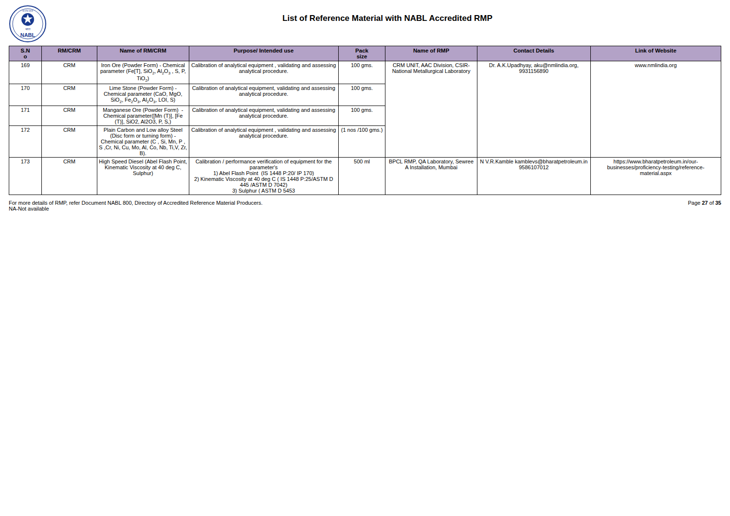भारत NABL सत्यमेव जयते
List of Reference Material with NABL Accredited RMP
| S.N o | RM/CRM | Name of RM/CRM | Purpose/ Intended use | Pack size | Name of RMP | Contact Details | Link of Website |
| --- | --- | --- | --- | --- | --- | --- | --- |
| 169 | CRM | Iron Ore (Powder Form) - Chemical parameter (Fe[T], SiO 2 , Al 2 O 3 , S, P, TiO 2 ) | Calibration of analytical equipment , validating and assessing analytical procedure. | 100 gms. | CRM UNIT, AAC Division, CSIR-National Metallurgical Laboratory | Dr. A.K.Upadhyay, aku@nmlindia.org, 9931156890 | www.nmlindia.org |
| 170 | CRM | Lime Stone (Powder Form) - Chemical parameter (CaO, MgO, SiO 2 , Fe 2 O 3 , Al 2 O 3 , LOI, S) | Calibration of analytical equipment, validating and assessing analytical procedure. | 100 gms. |
| 171 | CRM | Manganese Ore (Powder Form) - Chemical parameter([Mn (T)], [Fe (T)], SiO2, Al2O3, P, S,) | Calibration of analytical equipment, validating and assessing analytical procedure. | 100 gms. |
| 172 | CRM | Plain Carbon and Low alloy Steel (Disc form or turning form) - Chemical parameter (C , Si, Mn, P , S ,Cr, Ni, Cu, Mo, Al, Co, Nb, Ti,V, Zr, B). | Calibration of analytical equipment , validating and assessing analytical procedure. | (1 nos /100 gms.) |
| 173 | CRM | High Speed Diesel (Abel Flash Point, Kinematic Viscosity at 40 deg C, Sulphur) | Calibration / performance verification of equipment for the parameter's 1) Abel Flash Point (IS 1448 P:20/ IP 170) 2) Kinematic Viscosity at 40 deg C ( IS 1448 P:25/ASTM D 445 /ASTM D 7042) 3) Sulphur ( ASTM D 5453 | 500 ml | BPCL RMP, QA Laboratory, Sewree A Installation, Mumbai | N V.R.Kamble kamblevs@bharatpetroleum.in 9586107012 | https://www.bharatpetroleum.in/our-businesses/proficiency-testing/reference-material.aspx |
For more details of RMP, refer Document NABL 800, Directory of Accredited Reference Material Producers.
NA-Not available
Page 27 of 35